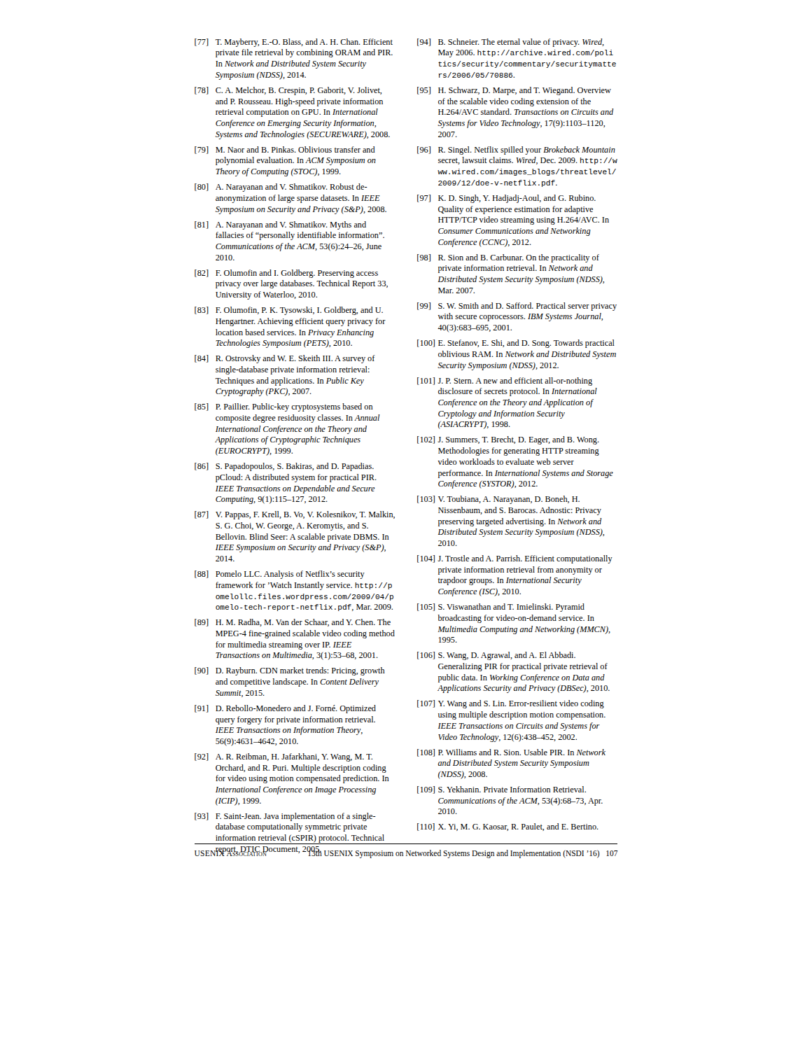[77] T. Mayberry, E.-O. Blass, and A. H. Chan. Efficient private file retrieval by combining ORAM and PIR. In Network and Distributed System Security Symposium (NDSS), 2014.
[78] C. A. Melchor, B. Crespin, P. Gaborit, V. Jolivet, and P. Rousseau. High-speed private information retrieval computation on GPU. In International Conference on Emerging Security Information, Systems and Technologies (SECUREWARE), 2008.
[79] M. Naor and B. Pinkas. Oblivious transfer and polynomial evaluation. In ACM Symposium on Theory of Computing (STOC), 1999.
[80] A. Narayanan and V. Shmatikov. Robust de-anonymization of large sparse datasets. In IEEE Symposium on Security and Privacy (S&P), 2008.
[81] A. Narayanan and V. Shmatikov. Myths and fallacies of “personally identifiable information”. Communications of the ACM, 53(6):24–26, June 2010.
[82] F. Olumofin and I. Goldberg. Preserving access privacy over large databases. Technical Report 33, University of Waterloo, 2010.
[83] F. Olumofin, P. K. Tysowski, I. Goldberg, and U. Hengartner. Achieving efficient query privacy for location based services. In Privacy Enhancing Technologies Symposium (PETS), 2010.
[84] R. Ostrovsky and W. E. Skeith III. A survey of single-database private information retrieval: Techniques and applications. In Public Key Cryptography (PKC), 2007.
[85] P. Paillier. Public-key cryptosystems based on composite degree residuosity classes. In Annual International Conference on the Theory and Applications of Cryptographic Techniques (EUROCRYPT), 1999.
[86] S. Papadopoulos, S. Bakiras, and D. Papadias. pCloud: A distributed system for practical PIR. IEEE Transactions on Dependable and Secure Computing, 9(1):115–127, 2012.
[87] V. Pappas, F. Krell, B. Vo, V. Kolesnikov, T. Malkin, S. G. Choi, W. George, A. Keromytis, and S. Bellovin. Blind Seer: A scalable private DBMS. In IEEE Symposium on Security and Privacy (S&P), 2014.
[88] Pomelo LLC. Analysis of Netflix’s security framework for ’Watch Instantly service. http://pomelollc.files.wordpress.com/2009/04/pomelo-tech-report-netflix.pdf, Mar. 2009.
[89] H. M. Radha, M. Van der Schaar, and Y. Chen. The MPEG-4 fine-grained scalable video coding method for multimedia streaming over IP. IEEE Transactions on Multimedia, 3(1):53–68, 2001.
[90] D. Rayburn. CDN market trends: Pricing, growth and competitive landscape. In Content Delivery Summit, 2015.
[91] D. Rebollo-Monedero and J. Forné. Optimized query forgery for private information retrieval. IEEE Transactions on Information Theory, 56(9):4631–4642, 2010.
[92] A. R. Reibman, H. Jafarkhani, Y. Wang, M. T. Orchard, and R. Puri. Multiple description coding for video using motion compensated prediction. In International Conference on Image Processing (ICIP), 1999.
[93] F. Saint-Jean. Java implementation of a single-database computationally symmetric private information retrieval (cSPIR) protocol. Technical report, DTIC Document, 2005.
[94] B. Schneier. The eternal value of privacy. Wired, May 2006. http://archive.wired.com/politics/security/commentary/securitymatters/2006/05/70886.
[95] H. Schwarz, D. Marpe, and T. Wiegand. Overview of the scalable video coding extension of the H.264/AVC standard. Transactions on Circuits and Systems for Video Technology, 17(9):1103–1120, 2007.
[96] R. Singel. Netflix spilled your Brokeback Mountain secret, lawsuit claims. Wired, Dec. 2009. http://www.wired.com/images_blogs/threatlevel/2009/12/doe-v-netflix.pdf.
[97] K. D. Singh, Y. Hadjadj-Aoul, and G. Rubino. Quality of experience estimation for adaptive HTTP/TCP video streaming using H.264/AVC. In Consumer Communications and Networking Conference (CCNC), 2012.
[98] R. Sion and B. Carbunar. On the practicality of private information retrieval. In Network and Distributed System Security Symposium (NDSS), Mar. 2007.
[99] S. W. Smith and D. Safford. Practical server privacy with secure coprocessors. IBM Systems Journal, 40(3):683–695, 2001.
[100] E. Stefanov, E. Shi, and D. Song. Towards practical oblivious RAM. In Network and Distributed System Security Symposium (NDSS), 2012.
[101] J. P. Stern. A new and efficient all-or-nothing disclosure of secrets protocol. In International Conference on the Theory and Application of Cryptology and Information Security (ASIACRYPT), 1998.
[102] J. Summers, T. Brecht, D. Eager, and B. Wong. Methodologies for generating HTTP streaming video workloads to evaluate web server performance. In International Systems and Storage Conference (SYSTOR), 2012.
[103] V. Toubiana, A. Narayanan, D. Boneh, H. Nissenbaum, and S. Barocas. Adnostic: Privacy preserving targeted advertising. In Network and Distributed System Security Symposium (NDSS), 2010.
[104] J. Trostle and A. Parrish. Efficient computationally private information retrieval from anonymity or trapdoor groups. In International Security Conference (ISC), 2010.
[105] S. Viswanathan and T. Imielinski. Pyramid broadcasting for video-on-demand service. In Multimedia Computing and Networking (MMCN), 1995.
[106] S. Wang, D. Agrawal, and A. El Abbadi. Generalizing PIR for practical private retrieval of public data. In Working Conference on Data and Applications Security and Privacy (DBSec), 2010.
[107] Y. Wang and S. Lin. Error-resilient video coding using multiple description motion compensation. IEEE Transactions on Circuits and Systems for Video Technology, 12(6):438–452, 2002.
[108] P. Williams and R. Sion. Usable PIR. In Network and Distributed System Security Symposium (NDSS), 2008.
[109] S. Yekhanin. Private Information Retrieval. Communications of the ACM, 53(4):68–73, Apr. 2010.
[110] X. Yi, M. G. Kaosar, R. Paulet, and E. Bertino.
USENIX Association
13th USENIX Symposium on Networked Systems Design and Implementation (NSDI ’16) 107